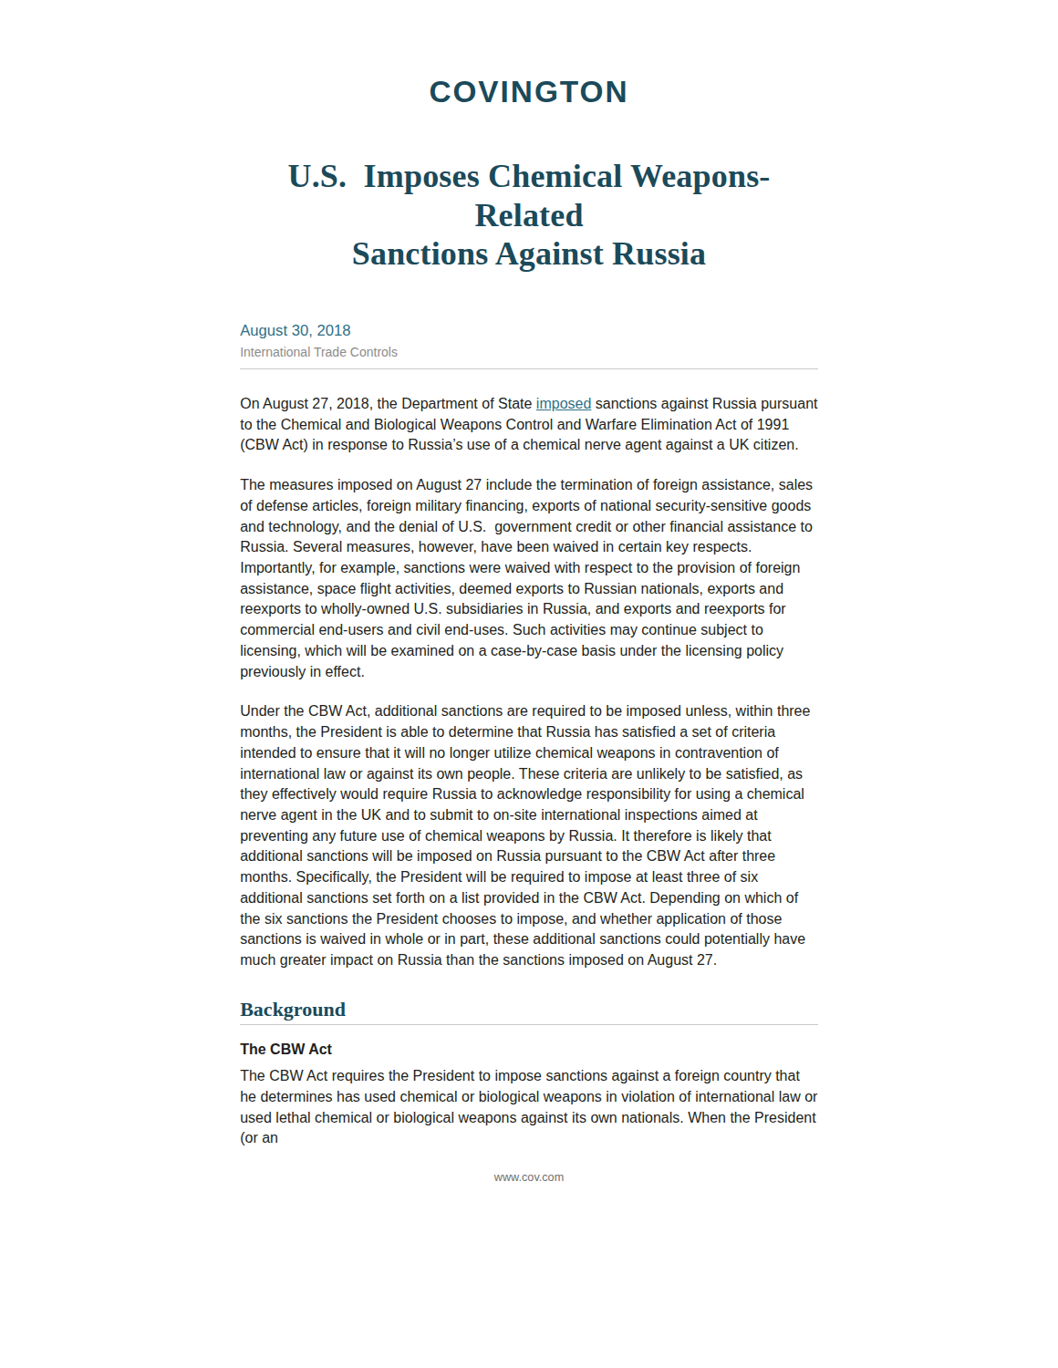COVINGTON
U.S. Imposes Chemical Weapons-Related
Sanctions Against Russia
August 30, 2018
International Trade Controls
On August 27, 2018, the Department of State imposed sanctions against Russia pursuant to the Chemical and Biological Weapons Control and Warfare Elimination Act of 1991 (CBW Act) in response to Russia’s use of a chemical nerve agent against a UK citizen.
The measures imposed on August 27 include the termination of foreign assistance, sales of defense articles, foreign military financing, exports of national security-sensitive goods and technology, and the denial of U.S. government credit or other financial assistance to Russia. Several measures, however, have been waived in certain key respects. Importantly, for example, sanctions were waived with respect to the provision of foreign assistance, space flight activities, deemed exports to Russian nationals, exports and reexports to wholly-owned U.S. subsidiaries in Russia, and exports and reexports for commercial end-users and civil end-uses. Such activities may continue subject to licensing, which will be examined on a case-by-case basis under the licensing policy previously in effect.
Under the CBW Act, additional sanctions are required to be imposed unless, within three months, the President is able to determine that Russia has satisfied a set of criteria intended to ensure that it will no longer utilize chemical weapons in contravention of international law or against its own people. These criteria are unlikely to be satisfied, as they effectively would require Russia to acknowledge responsibility for using a chemical nerve agent in the UK and to submit to on-site international inspections aimed at preventing any future use of chemical weapons by Russia. It therefore is likely that additional sanctions will be imposed on Russia pursuant to the CBW Act after three months. Specifically, the President will be required to impose at least three of six additional sanctions set forth on a list provided in the CBW Act. Depending on which of the six sanctions the President chooses to impose, and whether application of those sanctions is waived in whole or in part, these additional sanctions could potentially have much greater impact on Russia than the sanctions imposed on August 27.
Background
The CBW Act
The CBW Act requires the President to impose sanctions against a foreign country that he determines has used chemical or biological weapons in violation of international law or used lethal chemical or biological weapons against its own nationals. When the President (or an
www.cov.com